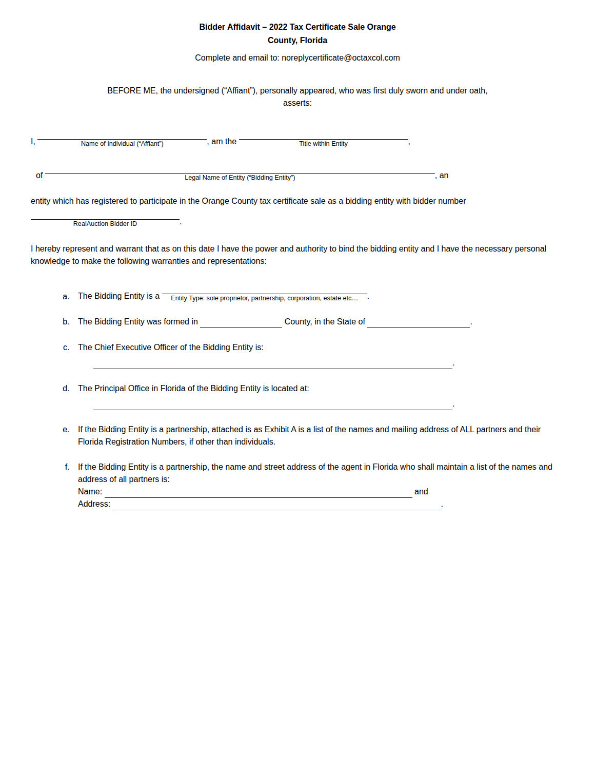Bidder Affidavit – 2022 Tax Certificate Sale Orange
County, Florida
Complete and email to: noreplycertificate@octaxcol.com
BEFORE ME, the undersigned (“Affiant”), personally appeared, who was first duly sworn and under oath,
asserts:
I, Name of Individual (“Affiant”), am the Title within Entity,
of Legal Name of Entity (“Bidding Entity”), an
entity which has registered to participate in the Orange County tax certificate sale as a bidding entity with bidder number RealAuction Bidder ID.
I hereby represent and warrant that as on this date I have the power and authority to bind the bidding entity and I have the necessary personal knowledge to make the following warranties and representations:
The Bidding Entity is a Entity Type: sole proprietor, partnership, corporation, estate etc….
The Bidding Entity was formed in County, in the State of .
The Chief Executive Officer of the Bidding Entity is: .
The Principal Office in Florida of the Bidding Entity is located at: .
If the Bidding Entity is a partnership, attached is as Exhibit A is a list of the names and mailing address of ALL partners and their Florida Registration Numbers, if other than individuals.
If the Bidding Entity is a partnership, the name and street address of the agent in Florida who shall maintain a list of the names and address of all partners is:
Name: and
Address: .